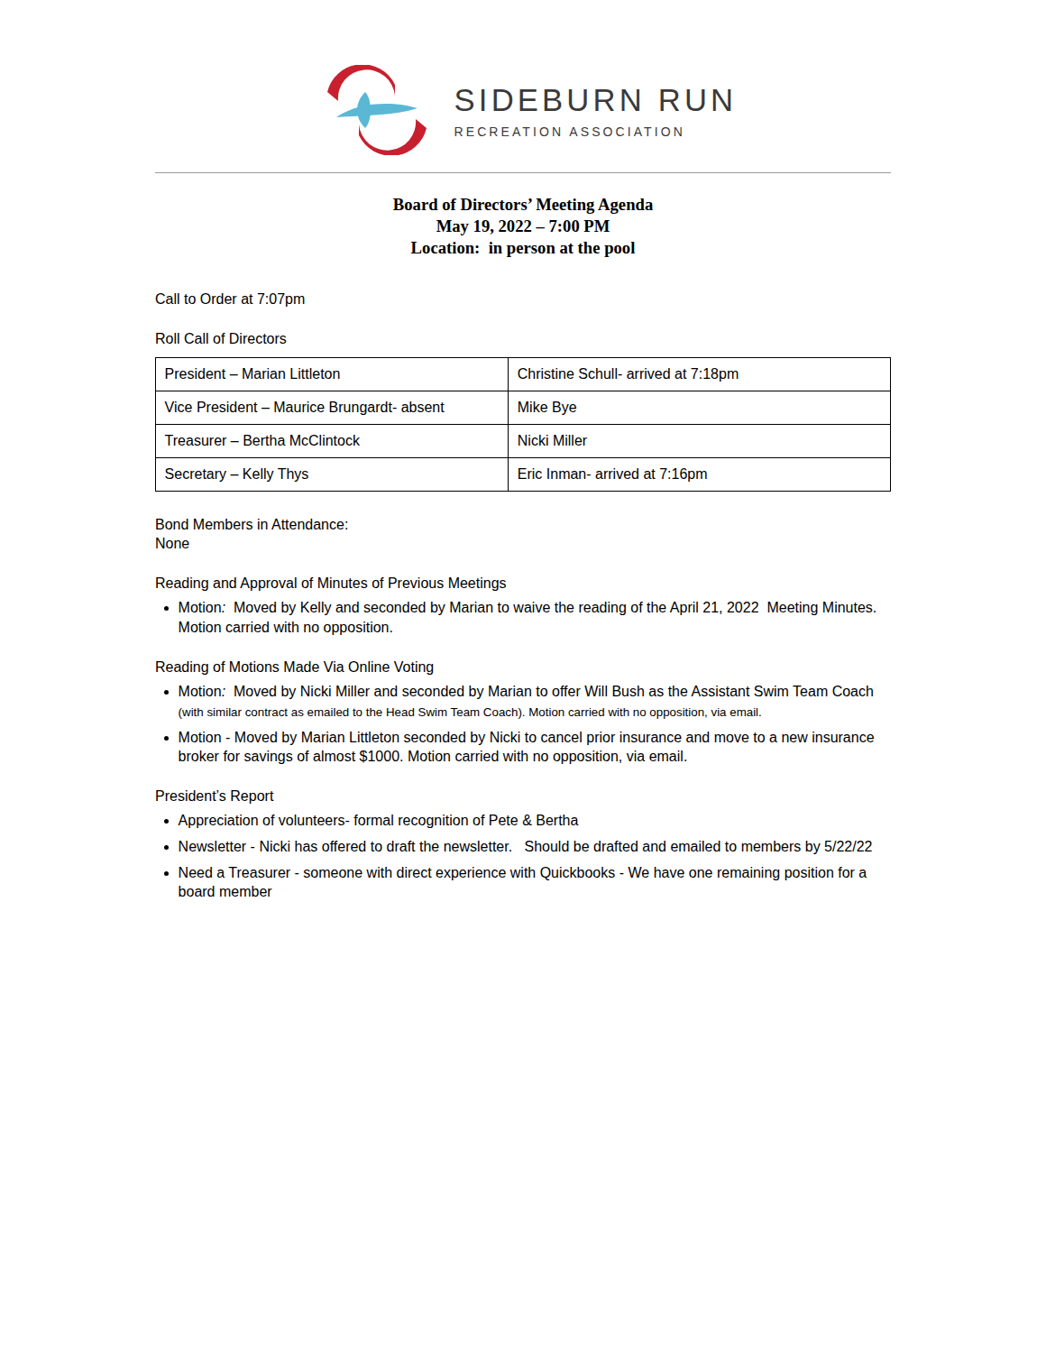SIDEBURN RUN
RECREATION ASSOCIATION
Board of Directors’ Meeting Agenda
May 19, 2022 – 7:00 PM
Location: in person at the pool
Call to Order at 7:07pm
Roll Call of Directors
| President – Marian Littleton | Christine Schull- arrived at 7:18pm |
| Vice President – Maurice Brungardt- absent | Mike Bye |
| Treasurer – Bertha McClintock | Nicki Miller |
| Secretary – Kelly Thys | Eric Inman- arrived at 7:16pm |
Bond Members in Attendance:
None
Reading and Approval of Minutes of Previous Meetings
Motion: Moved by Kelly and seconded by Marian to waive the reading of the April 21, 2022 Meeting Minutes. Motion carried with no opposition.
Reading of Motions Made Via Online Voting
Motion: Moved by Nicki Miller and seconded by Marian to offer Will Bush as the Assistant Swim Team Coach (with similar contract as emailed to the Head Swim Team Coach). Motion carried with no opposition, via email.
Motion - Moved by Marian Littleton seconded by Nicki to cancel prior insurance and move to a new insurance broker for savings of almost $1000. Motion carried with no opposition, via email.
President’s Report
Appreciation of volunteers- formal recognition of Pete & Bertha
Newsletter - Nicki has offered to draft the newsletter. Should be drafted and emailed to members by 5/22/22
Need a Treasurer - someone with direct experience with Quickbooks - We have one remaining position for a board member